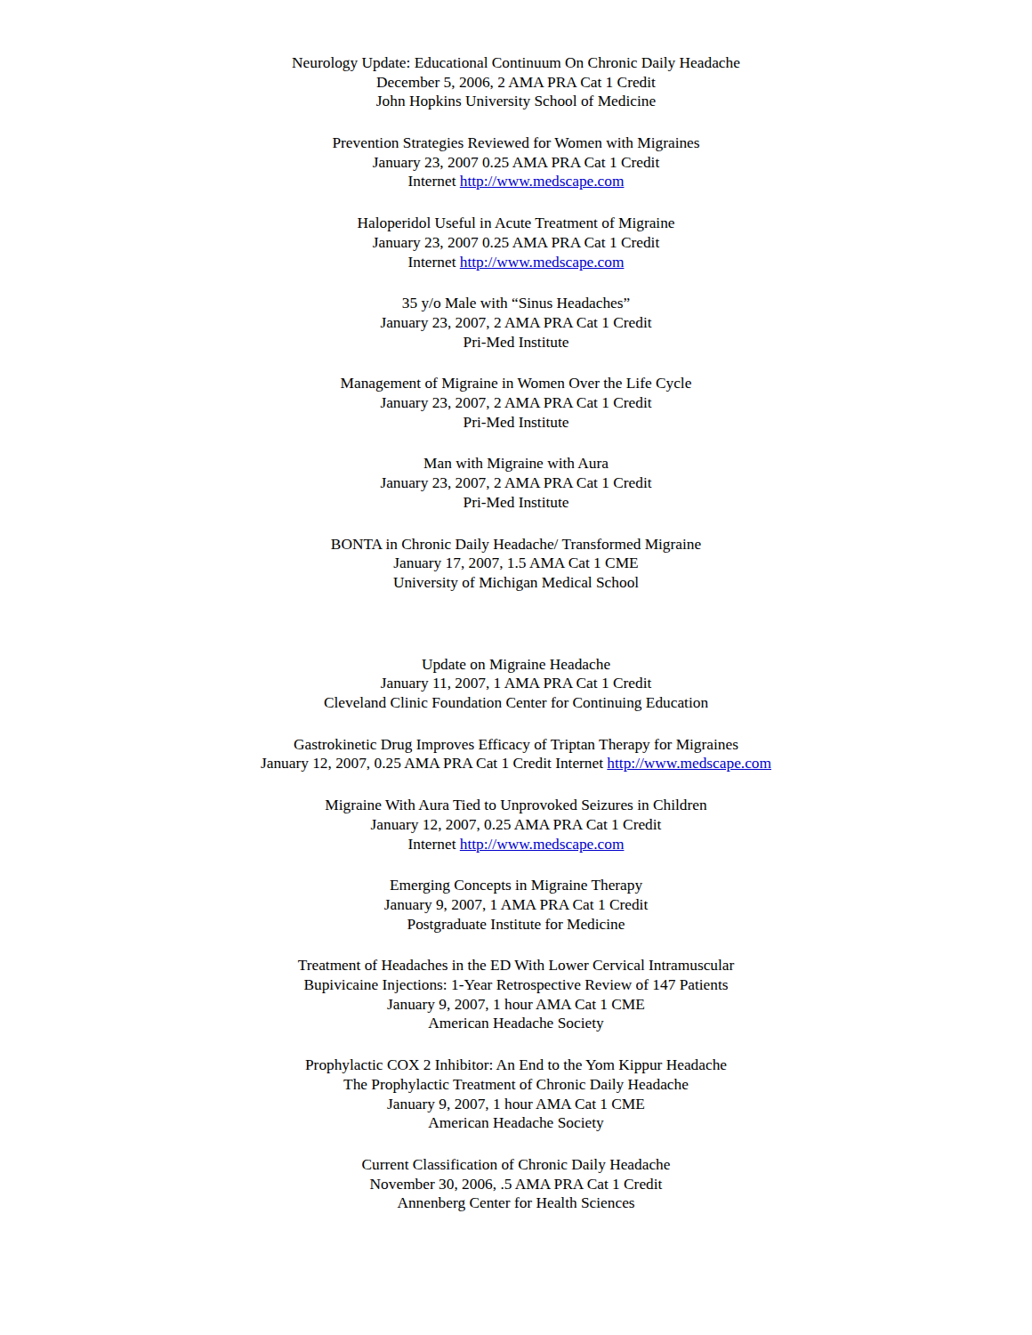Neurology Update: Educational Continuum On Chronic Daily Headache
December 5, 2006, 2 AMA PRA Cat 1 Credit
John Hopkins University School of Medicine
Prevention Strategies Reviewed for Women with Migraines
January 23, 2007 0.25 AMA PRA Cat 1 Credit
Internet http://www.medscape.com
Haloperidol Useful in Acute Treatment of Migraine
January 23, 2007 0.25 AMA PRA Cat 1 Credit
Internet http://www.medscape.com
35 y/o Male with “Sinus Headaches”
January 23, 2007, 2 AMA PRA Cat 1 Credit
Pri-Med Institute
Management of Migraine in Women Over the Life Cycle
January 23, 2007, 2 AMA PRA Cat 1 Credit
Pri-Med Institute
Man with Migraine with Aura
January 23, 2007, 2 AMA PRA Cat 1 Credit
Pri-Med Institute
BONTA in Chronic Daily Headache/ Transformed Migraine
January 17, 2007, 1.5 AMA Cat 1 CME
University of Michigan Medical School
Update on Migraine Headache
January 11, 2007, 1 AMA PRA Cat 1 Credit
Cleveland Clinic Foundation Center for Continuing Education
Gastrokinetic Drug Improves Efficacy of Triptan Therapy for Migraines
January 12, 2007, 0.25 AMA PRA Cat 1 Credit Internet http://www.medscape.com
Migraine With Aura Tied to Unprovoked Seizures in Children
January 12, 2007, 0.25 AMA PRA Cat 1 Credit
Internet http://www.medscape.com
Emerging Concepts in Migraine Therapy
January 9, 2007, 1 AMA PRA Cat 1 Credit
Postgraduate Institute for Medicine
Treatment of Headaches in the ED With Lower Cervical Intramuscular
Bupivicaine Injections: 1-Year Retrospective Review of 147 Patients
January 9, 2007, 1 hour AMA Cat 1 CME
American Headache Society
Prophylactic COX 2 Inhibitor: An End to the Yom Kippur Headache
The Prophylactic Treatment of Chronic Daily Headache
January 9, 2007, 1 hour AMA Cat 1 CME
American Headache Society
Current Classification of Chronic Daily Headache
November 30, 2006, .5 AMA PRA Cat 1 Credit
Annenberg Center for Health Sciences